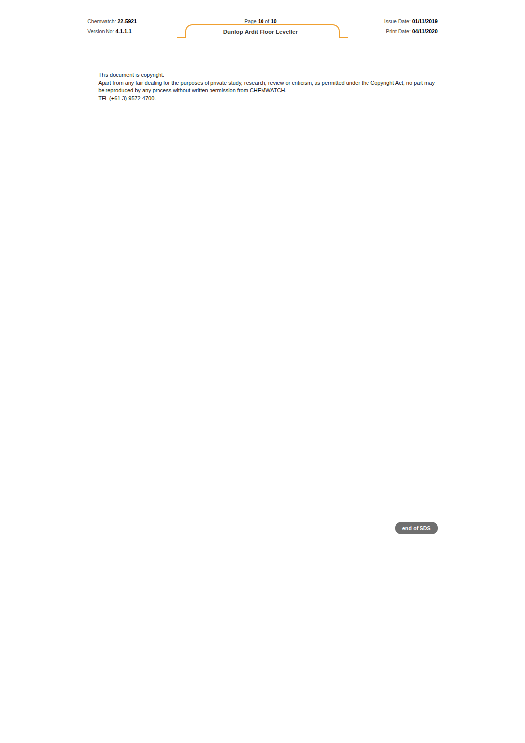Chemwatch: 22-5921
Version No: 4.1.1.1
Page 10 of 10
Dunlop Ardit Floor Leveller
Issue Date: 01/11/2019
Print Date: 04/11/2020
This document is copyright.
Apart from any fair dealing for the purposes of private study, research, review or criticism, as permitted under the Copyright Act, no part may be reproduced by any process without written permission from CHEMWATCH.
TEL (+61 3) 9572 4700.
end of SDS